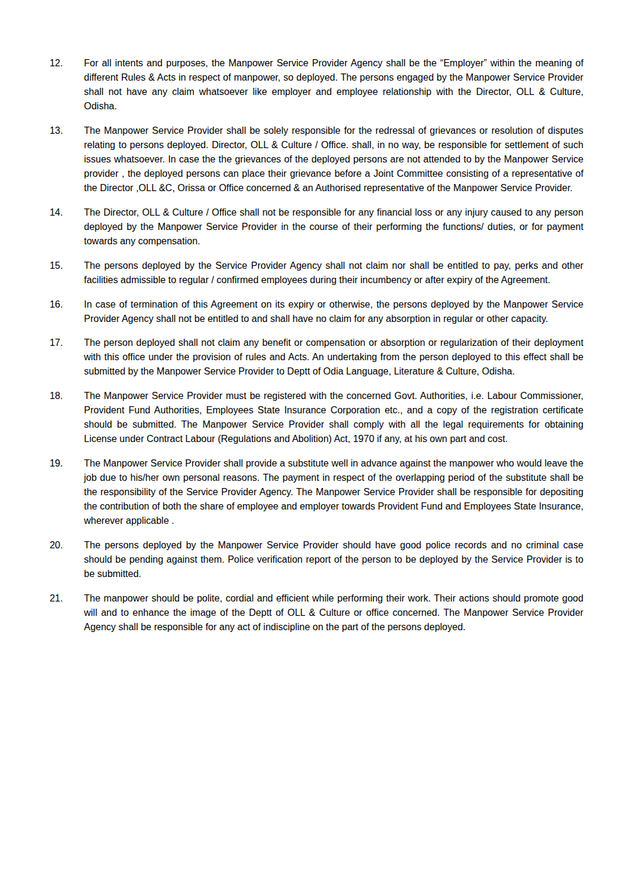For all intents and purposes, the Manpower Service Provider Agency shall be the “Employer” within the meaning of different Rules & Acts in respect of manpower, so deployed. The persons engaged by the Manpower Service Provider shall not have any claim whatsoever like employer and employee relationship with the Director, OLL & Culture, Odisha.
The Manpower Service Provider shall be solely responsible for the redressal of grievances or resolution of disputes relating to persons deployed. Director, OLL & Culture / Office. shall, in no way, be responsible for settlement of such issues whatsoever. In case the the grievances of the deployed persons are not attended to by the Manpower Service provider , the deployed persons can place their grievance before a Joint Committee consisting of a representative of the Director ,OLL &C, Orissa or Office concerned & an Authorised representative of the Manpower Service Provider.
The Director, OLL & Culture / Office shall not be responsible for any financial loss or any injury caused to any person deployed by the Manpower Service Provider in the course of their performing the functions/ duties, or for payment towards any compensation.
The persons deployed by the Service Provider Agency shall not claim nor shall be entitled to pay, perks and other facilities admissible to regular / confirmed employees during their incumbency or after expiry of the Agreement.
In case of termination of this Agreement on its expiry or otherwise, the persons deployed by the Manpower Service Provider Agency shall not be entitled to and shall have no claim for any absorption in regular or other capacity.
The person deployed shall not claim any benefit or compensation or absorption or regularization of their deployment with this office under the provision of rules and Acts. An undertaking from the person deployed to this effect shall be submitted by the Manpower Service Provider to Deptt of Odia Language, Literature & Culture, Odisha.
The Manpower Service Provider must be registered with the concerned Govt. Authorities, i.e. Labour Commissioner, Provident Fund Authorities, Employees State Insurance Corporation etc., and a copy of the registration certificate should be submitted. The Manpower Service Provider shall comply with all the legal requirements for obtaining License under Contract Labour (Regulations and Abolition) Act, 1970 if any, at his own part and cost.
The Manpower Service Provider shall provide a substitute well in advance against the manpower who would leave the job due to his/her own personal reasons. The payment in respect of the overlapping period of the substitute shall be the responsibility of the Service Provider Agency. The Manpower Service Provider shall be responsible for depositing the contribution of both the share of employee and employer towards Provident Fund and Employees State Insurance, wherever applicable .
The persons deployed by the Manpower Service Provider should have good police records and no criminal case should be pending against them. Police verification report of the person to be deployed by the Service Provider is to be submitted.
The manpower should be polite, cordial and efficient while performing their work. Their actions should promote good will and to enhance the image of the Deptt of OLL & Culture or office concerned. The Manpower Service Provider Agency shall be responsible for any act of indiscipline on the part of the persons deployed.